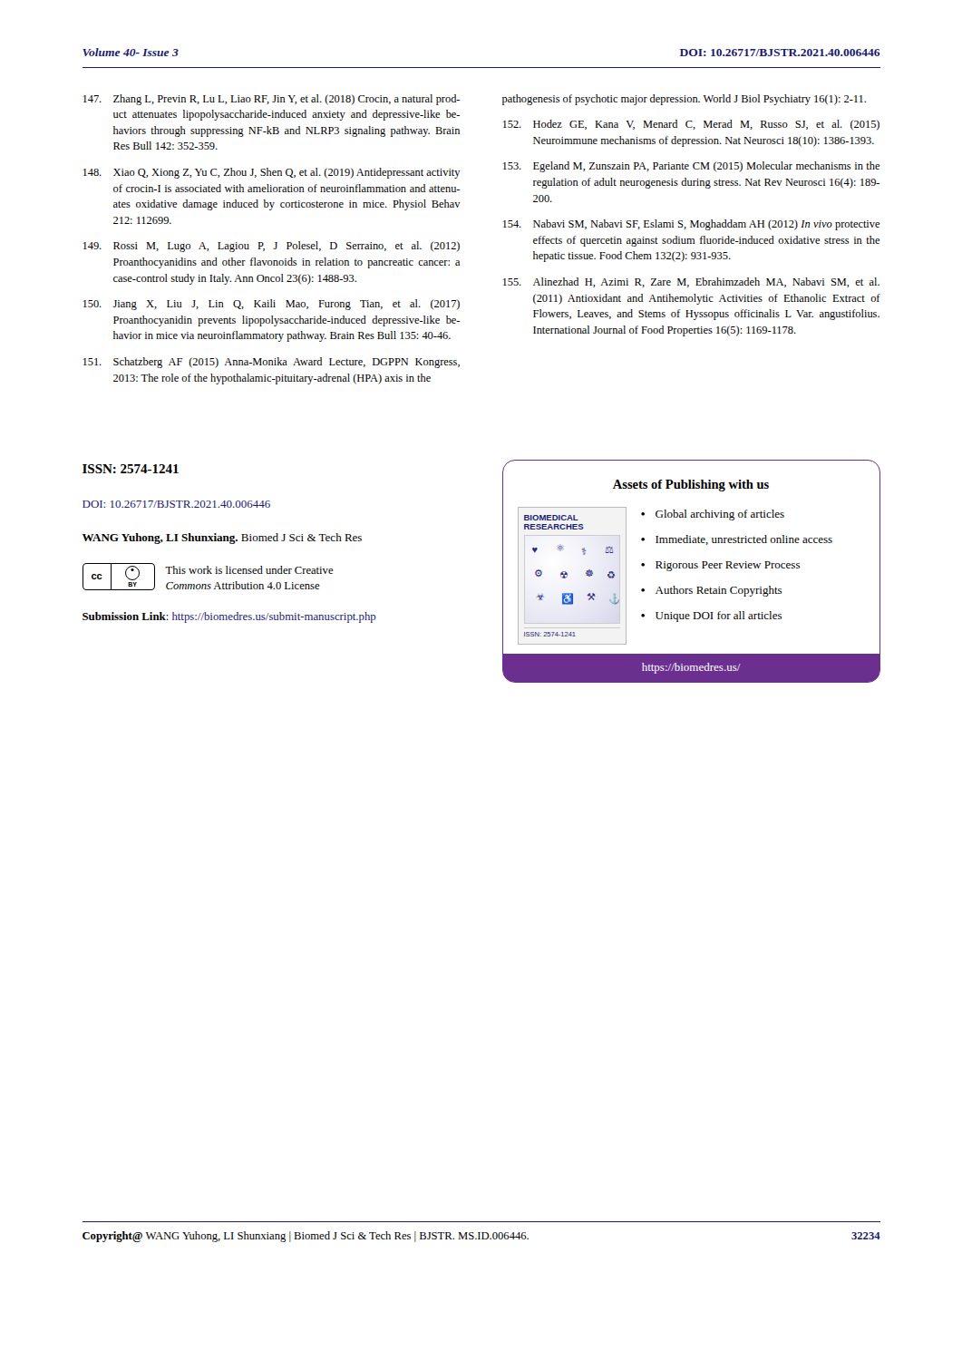Volume 40- Issue 3
DOI: 10.26717/BJSTR.2021.40.006446
147. Zhang L, Previn R, Lu L, Liao RF, Jin Y, et al. (2018) Crocin, a natural product attenuates lipopolysaccharide-induced anxiety and depressive-like behaviors through suppressing NF-kB and NLRP3 signaling pathway. Brain Res Bull 142: 352-359.
148. Xiao Q, Xiong Z, Yu C, Zhou J, Shen Q, et al. (2019) Antidepressant activity of crocin-I is associated with amelioration of neuroinflammation and attenuates oxidative damage induced by corticosterone in mice. Physiol Behav 212: 112699.
149. Rossi M, Lugo A, Lagiou P, J Polesel, D Serraino, et al. (2012) Proanthocyanidins and other flavonoids in relation to pancreatic cancer: a case-control study in Italy. Ann Oncol 23(6): 1488-93.
150. Jiang X, Liu J, Lin Q, Kaili Mao, Furong Tian, et al. (2017) Proanthocyanidin prevents lipopolysaccharide-induced depressive-like behavior in mice via neuroinflammatory pathway. Brain Res Bull 135: 40-46.
151. Schatzberg AF (2015) Anna-Monika Award Lecture, DGPPN Kongress, 2013: The role of the hypothalamic-pituitary-adrenal (HPA) axis in the
pathogenesis of psychotic major depression. World J Biol Psychiatry 16(1): 2-11.
152. Hodez GE, Kana V, Menard C, Merad M, Russo SJ, et al. (2015) Neuroimmune mechanisms of depression. Nat Neurosci 18(10): 1386-1393.
153. Egeland M, Zunszain PA, Pariante CM (2015) Molecular mechanisms in the regulation of adult neurogenesis during stress. Nat Rev Neurosci 16(4): 189-200.
154. Nabavi SM, Nabavi SF, Eslami S, Moghaddam AH (2012) In vivo protective effects of quercetin against sodium fluoride-induced oxidative stress in the hepatic tissue. Food Chem 132(2): 931-935.
155. Alinezhad H, Azimi R, Zare M, Ebrahimzadeh MA, Nabavi SM, et al. (2011) Antioxidant and Antihemolytic Activities of Ethanolic Extract of Flowers, Leaves, and Stems of Hyssopus officinalis L Var. angustifolius. International Journal of Food Properties 16(5): 1169-1178.
ISSN: 2574-1241
DOI: 10.26717/BJSTR.2021.40.006446
WANG Yuhong, LI Shunxiang. Biomed J Sci & Tech Res
cc
BY
This work is licensed under Creative
Commons Attribution 4.0 License
Submission Link: https://biomedres.us/submit-manuscript.php
Assets of Publishing with us
BIOMEDICAL RESEARCHES
♥ ⚛ ⚕ ⚖ ⚙ ☢ ☸ ♻ ☣ ♿ ⚒ ⚓
ISSN: 2574-1241
Global archiving of articles
Immediate, unrestricted online access
Rigorous Peer Review Process
Authors Retain Copyrights
Unique DOI for all articles
https://biomedres.us/
Copyright@ WANG Yuhong, LI Shunxiang | Biomed J Sci & Tech Res | BJSTR. MS.ID.006446.
32234